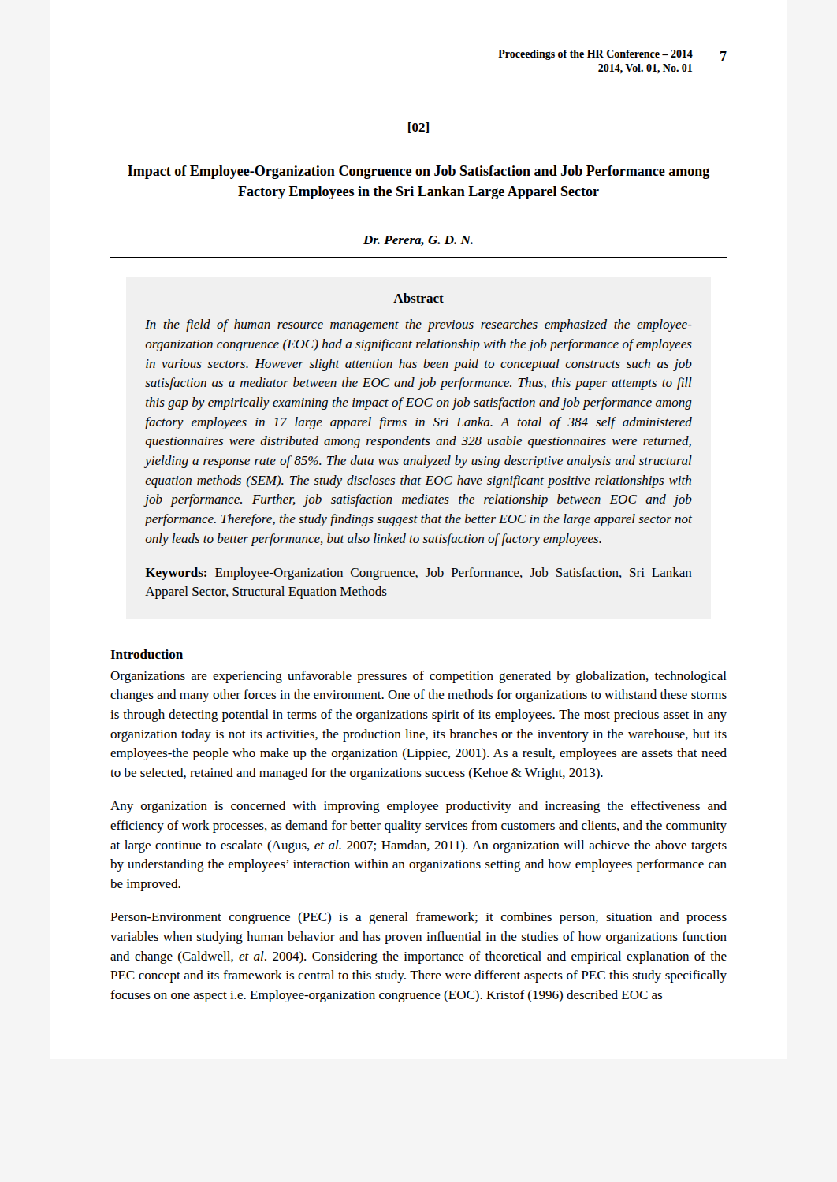Proceedings of the HR Conference – 2014
2014, Vol. 01, No. 01
7
[02]
Impact of Employee-Organization Congruence on Job Satisfaction and Job Performance among Factory Employees in the Sri Lankan Large Apparel Sector
Dr. Perera, G. D. N.
Abstract
In the field of human resource management the previous researches emphasized the employee-organization congruence (EOC) had a significant relationship with the job performance of employees in various sectors. However slight attention has been paid to conceptual constructs such as job satisfaction as a mediator between the EOC and job performance. Thus, this paper attempts to fill this gap by empirically examining the impact of EOC on job satisfaction and job performance among factory employees in 17 large apparel firms in Sri Lanka. A total of 384 self administered questionnaires were distributed among respondents and 328 usable questionnaires were returned, yielding a response rate of 85%. The data was analyzed by using descriptive analysis and structural equation methods (SEM). The study discloses that EOC have significant positive relationships with job performance. Further, job satisfaction mediates the relationship between EOC and job performance. Therefore, the study findings suggest that the better EOC in the large apparel sector not only leads to better performance, but also linked to satisfaction of factory employees.
Keywords: Employee-Organization Congruence, Job Performance, Job Satisfaction, Sri Lankan Apparel Sector, Structural Equation Methods
Introduction
Organizations are experiencing unfavorable pressures of competition generated by globalization, technological changes and many other forces in the environment. One of the methods for organizations to withstand these storms is through detecting potential in terms of the organizations spirit of its employees. The most precious asset in any organization today is not its activities, the production line, its branches or the inventory in the warehouse, but its employees-the people who make up the organization (Lippiec, 2001). As a result, employees are assets that need to be selected, retained and managed for the organizations success (Kehoe & Wright, 2013).
Any organization is concerned with improving employee productivity and increasing the effectiveness and efficiency of work processes, as demand for better quality services from customers and clients, and the community at large continue to escalate (Augus, et al. 2007; Hamdan, 2011). An organization will achieve the above targets by understanding the employees’ interaction within an organizations setting and how employees performance can be improved.
Person-Environment congruence (PEC) is a general framework; it combines person, situation and process variables when studying human behavior and has proven influential in the studies of how organizations function and change (Caldwell, et al. 2004). Considering the importance of theoretical and empirical explanation of the PEC concept and its framework is central to this study. There were different aspects of PEC this study specifically focuses on one aspect i.e. Employee-organization congruence (EOC). Kristof (1996) described EOC as